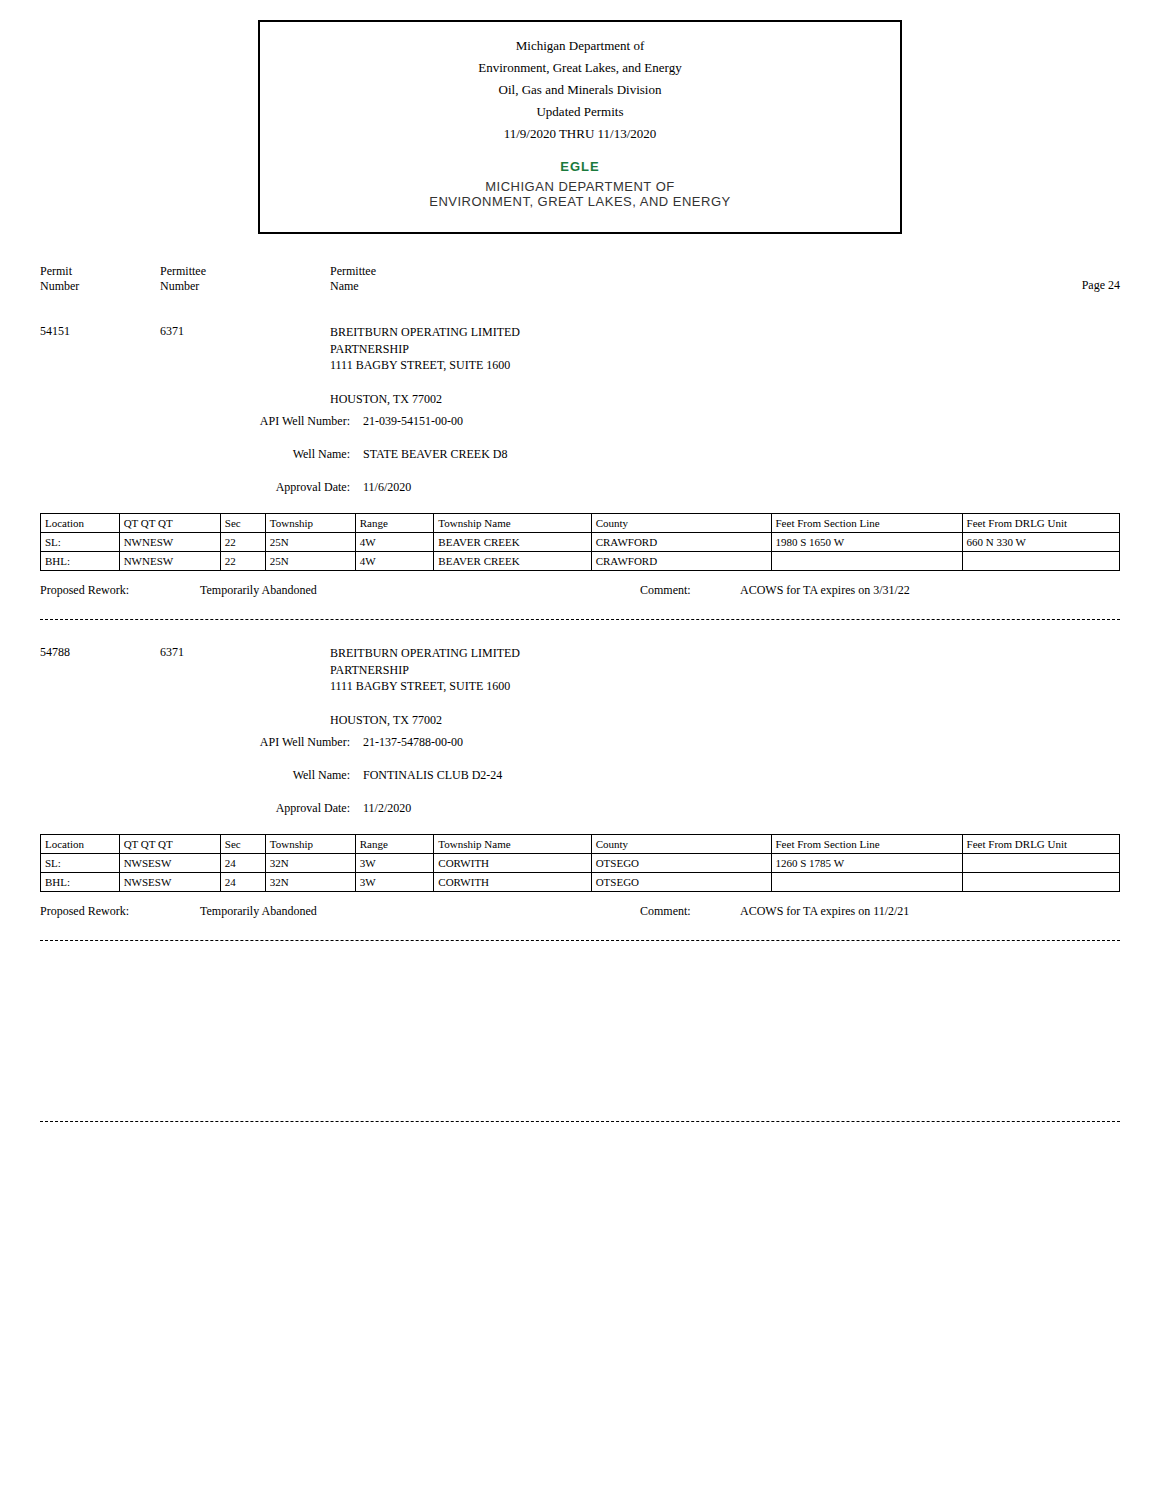Michigan Department of
Environment, Great Lakes, and Energy
Oil, Gas and Minerals Division
Updated Permits
11/9/2020 THRU 11/13/2020
EGLE
MICHIGAN DEPARTMENT OF
ENVIRONMENT, GREAT LAKES, AND ENERGY
Permit
Number
Permittee
Number
Permittee
Name
Page 24
54151
6371
BREITBURN OPERATING LIMITED
PARTNERSHIP
1111 BAGBY STREET, SUITE 1600
HOUSTON, TX 77002
API Well Number: 21-039-54151-00-00
Well Name: STATE BEAVER CREEK D8
Approval Date: 11/6/2020
| Location | QT QT QT | Sec | Township | Range | Township Name | County | Feet From Section Line | Feet From DRLG Unit |
| --- | --- | --- | --- | --- | --- | --- | --- | --- |
| SL: | NWNESW | 22 | 25N | 4W | BEAVER CREEK | CRAWFORD | 1980 S 1650 W | 660 N 330 W |
| BHL: | NWNESW | 22 | 25N | 4W | BEAVER CREEK | CRAWFORD | | |
Proposed Rework: Temporarily Abandoned Comment: ACOWS for TA expires on 3/31/22
54788
6371
BREITBURN OPERATING LIMITED
PARTNERSHIP
1111 BAGBY STREET, SUITE 1600
HOUSTON, TX 77002
API Well Number: 21-137-54788-00-00
Well Name: FONTINALIS CLUB D2-24
Approval Date: 11/2/2020
| Location | QT QT QT | Sec | Township | Range | Township Name | County | Feet From Section Line | Feet From DRLG Unit |
| --- | --- | --- | --- | --- | --- | --- | --- | --- |
| SL: | NWSESW | 24 | 32N | 3W | CORWITH | OTSEGO | 1260 S 1785 W | |
| BHL: | NWSESW | 24 | 32N | 3W | CORWITH | OTSEGO | | |
Proposed Rework: Temporarily Abandoned Comment: ACOWS for TA expires on 11/2/21